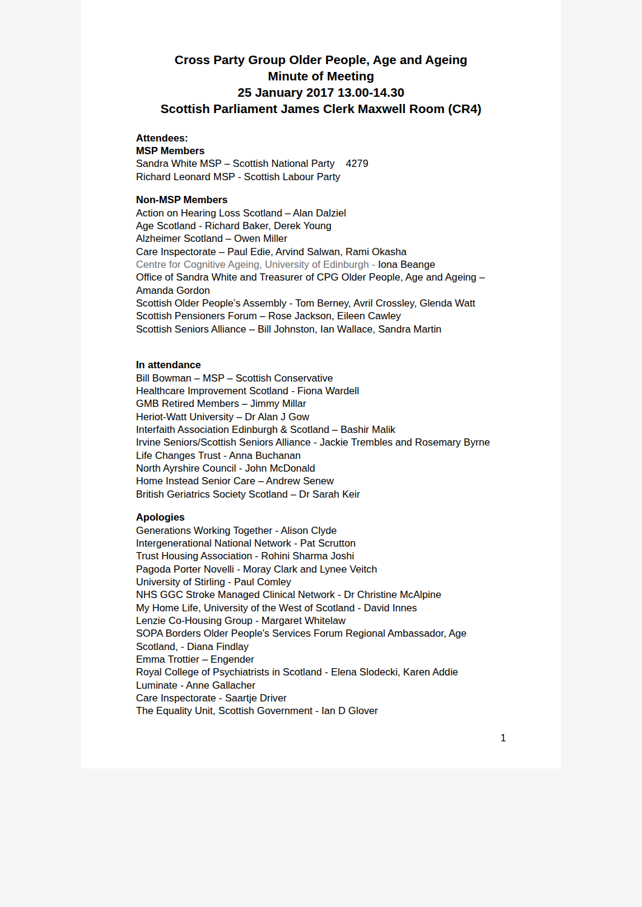Cross Party Group Older People, Age and Ageing Minute of Meeting 25 January 2017 13.00-14.30 Scottish Parliament James Clerk Maxwell Room (CR4)
Attendees:
MSP Members
Sandra White MSP – Scottish National Party 4279
Richard Leonard MSP - Scottish Labour Party
Non-MSP Members
Action on Hearing Loss Scotland – Alan Dalziel
Age Scotland - Richard Baker, Derek Young
Alzheimer Scotland – Owen Miller
Care Inspectorate – Paul Edie, Arvind Salwan, Rami Okasha
Centre for Cognitive Ageing, University of Edinburgh - Iona Beange
Office of Sandra White and Treasurer of CPG Older People, Age and Ageing – Amanda Gordon
Scottish Older People’s Assembly - Tom Berney, Avril Crossley, Glenda Watt
Scottish Pensioners Forum – Rose Jackson, Eileen Cawley
Scottish Seniors Alliance – Bill Johnston, Ian Wallace, Sandra Martin
In attendance
Bill Bowman – MSP – Scottish Conservative
Healthcare Improvement Scotland - Fiona Wardell
GMB Retired Members – Jimmy Millar
Heriot-Watt University – Dr Alan J Gow
Interfaith Association Edinburgh & Scotland – Bashir Malik
Irvine Seniors/Scottish Seniors Alliance - Jackie Trembles and Rosemary Byrne
Life Changes Trust - Anna Buchanan
North Ayrshire Council - John McDonald
Home Instead Senior Care – Andrew Senew
British Geriatrics Society Scotland – Dr Sarah Keir
Apologies
Generations Working Together - Alison Clyde
Intergenerational National Network - Pat Scrutton
Trust Housing Association - Rohini Sharma Joshi
Pagoda Porter Novelli - Moray Clark and Lynee Veitch
University of Stirling - Paul Comley
NHS GGC Stroke Managed Clinical Network - Dr Christine McAlpine
My Home Life, University of the West of Scotland - David Innes
Lenzie Co-Housing Group - Margaret Whitelaw
SOPA Borders Older People's Services Forum Regional Ambassador, Age Scotland, - Diana Findlay
Emma Trottier – Engender
Royal College of Psychiatrists in Scotland - Elena Slodecki, Karen Addie
Luminate - Anne Gallacher
Care Inspectorate - Saartje Driver
The Equality Unit, Scottish Government - Ian D Glover
1